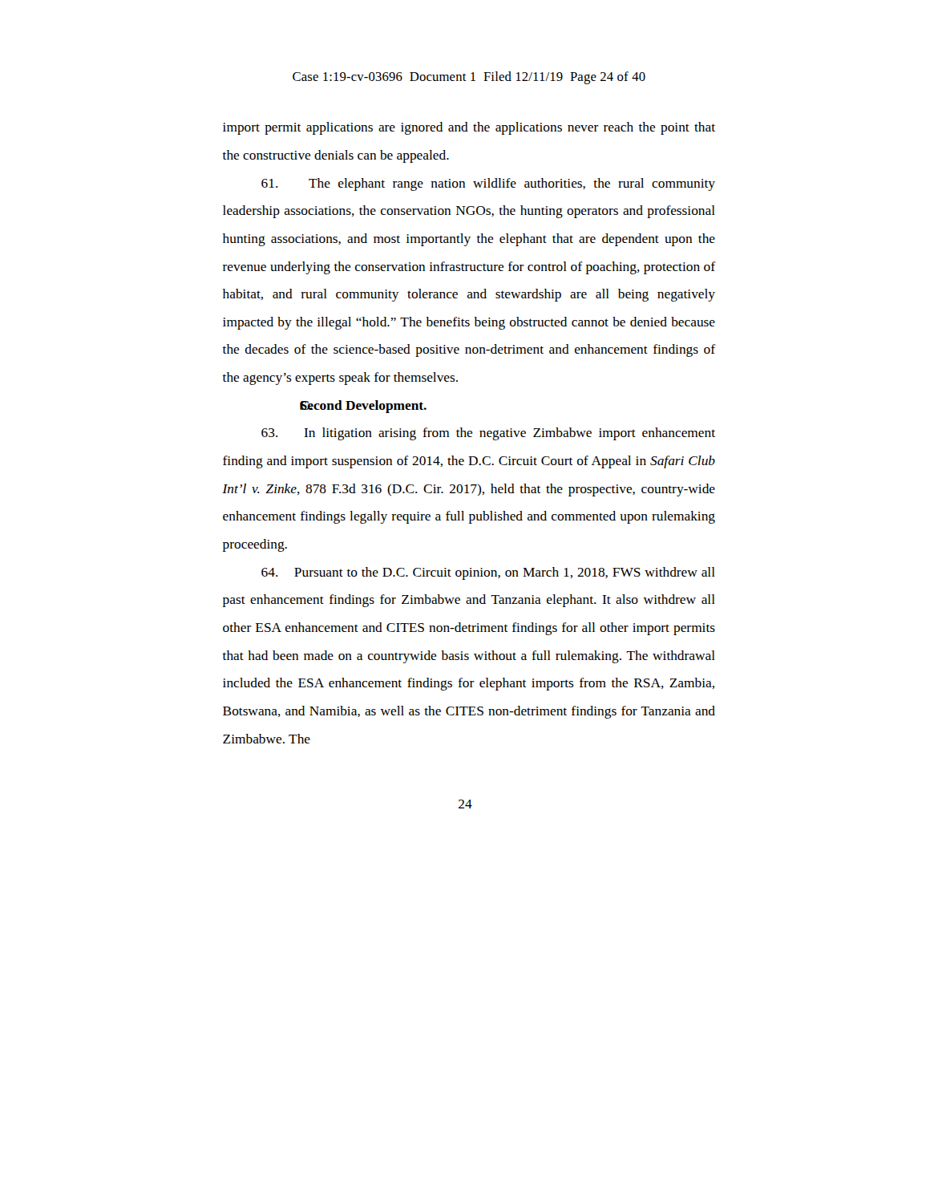Case 1:19-cv-03696 Document 1 Filed 12/11/19 Page 24 of 40
import permit applications are ignored and the applications never reach the point that the constructive denials can be appealed.
61. The elephant range nation wildlife authorities, the rural community leadership associations, the conservation NGOs, the hunting operators and professional hunting associations, and most importantly the elephant that are dependent upon the revenue underlying the conservation infrastructure for control of poaching, protection of habitat, and rural community tolerance and stewardship are all being negatively impacted by the illegal “hold.” The benefits being obstructed cannot be denied because the decades of the science-based positive non-detriment and enhancement findings of the agency’s experts speak for themselves.
C. Second Development.
63. In litigation arising from the negative Zimbabwe import enhancement finding and import suspension of 2014, the D.C. Circuit Court of Appeal in Safari Club Int’l v. Zinke, 878 F.3d 316 (D.C. Cir. 2017), held that the prospective, country-wide enhancement findings legally require a full published and commented upon rulemaking proceeding.
64. Pursuant to the D.C. Circuit opinion, on March 1, 2018, FWS withdrew all past enhancement findings for Zimbabwe and Tanzania elephant. It also withdrew all other ESA enhancement and CITES non-detriment findings for all other import permits that had been made on a countrywide basis without a full rulemaking. The withdrawal included the ESA enhancement findings for elephant imports from the RSA, Zambia, Botswana, and Namibia, as well as the CITES non-detriment findings for Tanzania and Zimbabwe. The
24